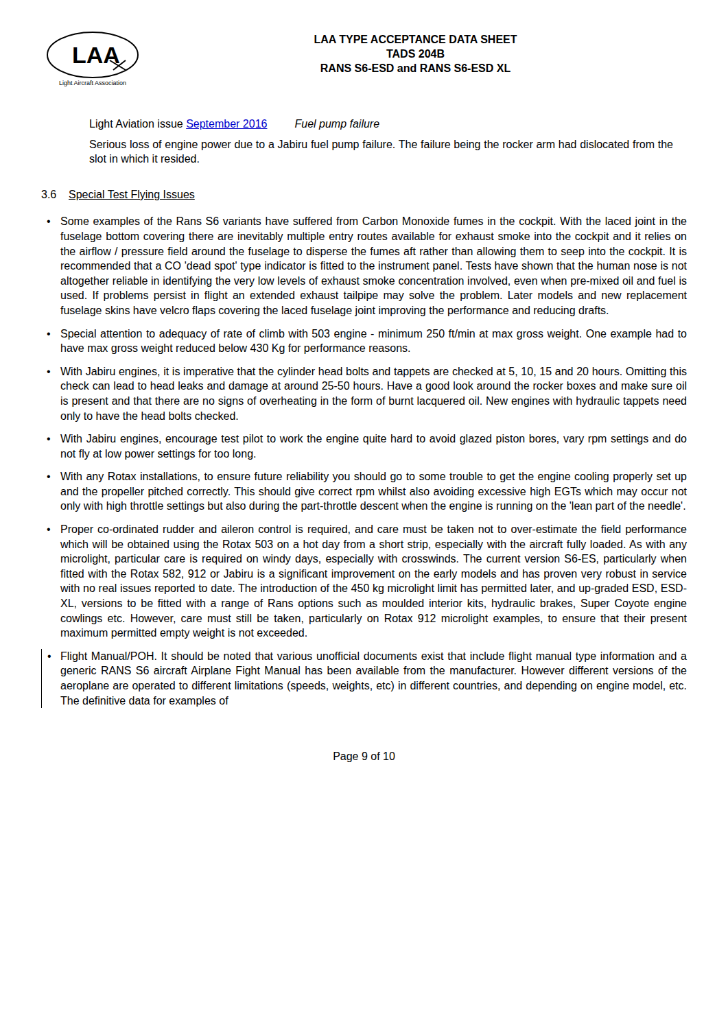LAA Light Aircraft Association
LAA TYPE ACCEPTANCE DATA SHEET
TADS 204B
RANS S6-ESD and RANS S6-ESD XL
Light Aviation issue September 2016 Fuel pump failure
Serious loss of engine power due to a Jabiru fuel pump failure. The failure being the rocker arm had dislocated from the slot in which it resided.
3.6 Special Test Flying Issues
Some examples of the Rans S6 variants have suffered from Carbon Monoxide fumes in the cockpit. With the laced joint in the fuselage bottom covering there are inevitably multiple entry routes available for exhaust smoke into the cockpit and it relies on the airflow / pressure field around the fuselage to disperse the fumes aft rather than allowing them to seep into the cockpit. It is recommended that a CO 'dead spot' type indicator is fitted to the instrument panel. Tests have shown that the human nose is not altogether reliable in identifying the very low levels of exhaust smoke concentration involved, even when pre-mixed oil and fuel is used. If problems persist in flight an extended exhaust tailpipe may solve the problem. Later models and new replacement fuselage skins have velcro flaps covering the laced fuselage joint improving the performance and reducing drafts.
Special attention to adequacy of rate of climb with 503 engine - minimum 250 ft/min at max gross weight. One example had to have max gross weight reduced below 430 Kg for performance reasons.
With Jabiru engines, it is imperative that the cylinder head bolts and tappets are checked at 5, 10, 15 and 20 hours. Omitting this check can lead to head leaks and damage at around 25-50 hours. Have a good look around the rocker boxes and make sure oil is present and that there are no signs of overheating in the form of burnt lacquered oil. New engines with hydraulic tappets need only to have the head bolts checked.
With Jabiru engines, encourage test pilot to work the engine quite hard to avoid glazed piston bores, vary rpm settings and do not fly at low power settings for too long.
With any Rotax installations, to ensure future reliability you should go to some trouble to get the engine cooling properly set up and the propeller pitched correctly. This should give correct rpm whilst also avoiding excessive high EGTs which may occur not only with high throttle settings but also during the part-throttle descent when the engine is running on the 'lean part of the needle'.
Proper co-ordinated rudder and aileron control is required, and care must be taken not to over-estimate the field performance which will be obtained using the Rotax 503 on a hot day from a short strip, especially with the aircraft fully loaded. As with any microlight, particular care is required on windy days, especially with crosswinds. The current version S6-ES, particularly when fitted with the Rotax 582, 912 or Jabiru is a significant improvement on the early models and has proven very robust in service with no real issues reported to date. The introduction of the 450 kg microlight limit has permitted later, and up-graded ESD, ESD-XL, versions to be fitted with a range of Rans options such as moulded interior kits, hydraulic brakes, Super Coyote engine cowlings etc. However, care must still be taken, particularly on Rotax 912 microlight examples, to ensure that their present maximum permitted empty weight is not exceeded.
Flight Manual/POH. It should be noted that various unofficial documents exist that include flight manual type information and a generic RANS S6 aircraft Airplane Fight Manual has been available from the manufacturer. However different versions of the aeroplane are operated to different limitations (speeds, weights, etc) in different countries, and depending on engine model, etc. The definitive data for examples of
Page 9 of 10